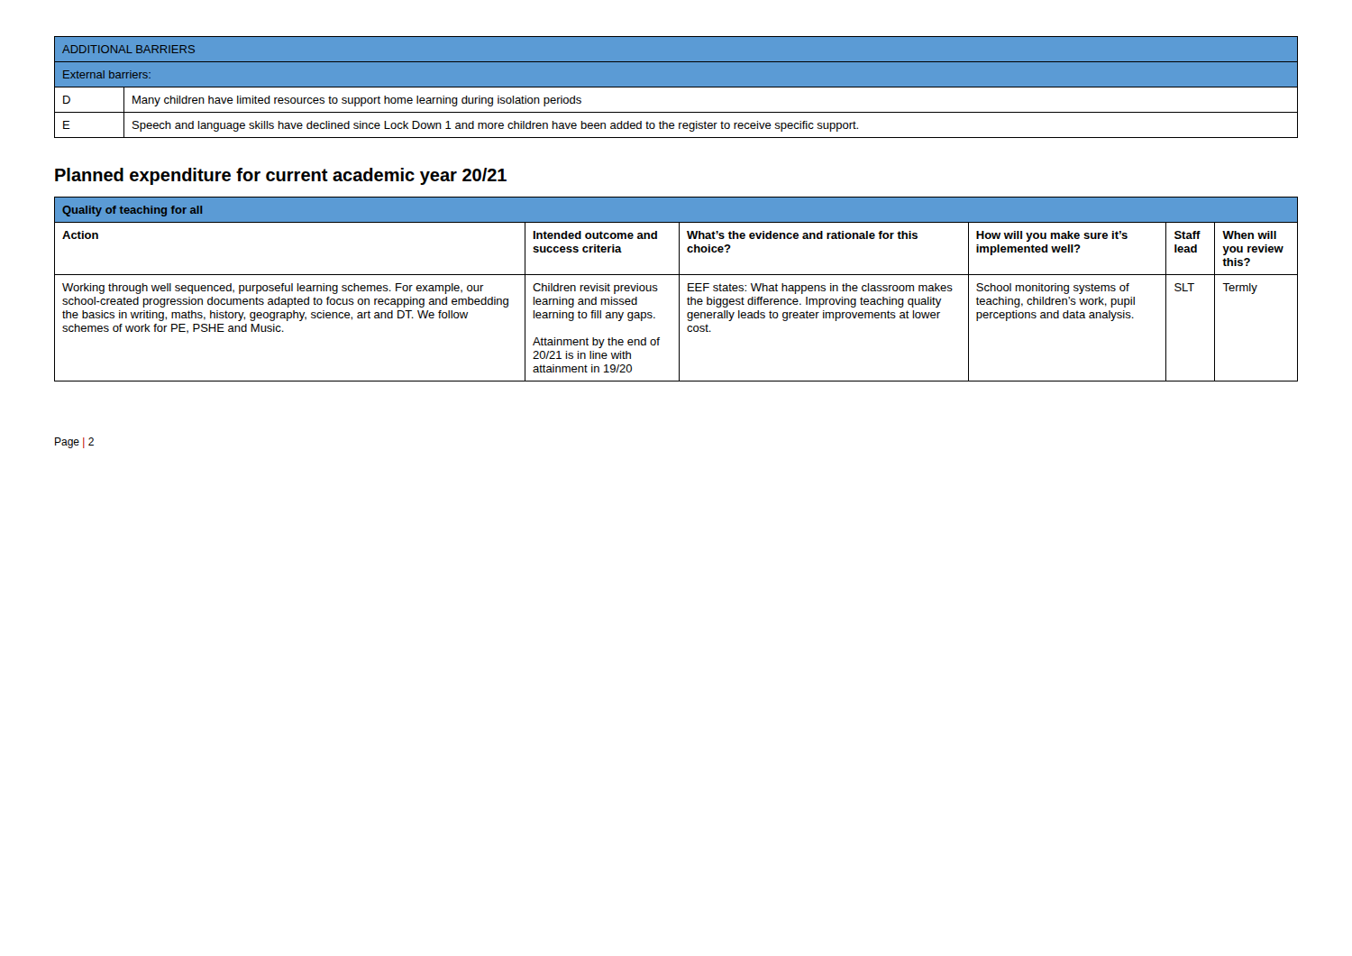| ADDITIONAL BARRIERS |
| External barriers: |
| D | Many children have limited resources to support home learning during isolation periods |
| E | Speech and language skills have declined since Lock Down 1 and more children have been added to the register to receive specific support. |
Planned expenditure for current academic year 20/21
| Quality of teaching for all |
| Action | Intended outcome and success criteria | What’s the evidence and rationale for this choice? | How will you make sure it’s implemented well? | Staff lead | When will you review this? |
| Working through well sequenced, purposeful learning schemes. For example, our school-created progression documents adapted to focus on recapping and embedding the basics in writing, maths, history, geography, science, art and DT. We follow schemes of work for PE, PSHE and Music. | Children revisit previous learning and missed learning to fill any gaps. Attainment by the end of 20/21 is in line with attainment in 19/20 | EEF states: What happens in the classroom makes the biggest difference. Improving teaching quality generally leads to greater improvements at lower cost. | School monitoring systems of teaching, children’s work, pupil perceptions and data analysis. | SLT | Termly |
Page | 2